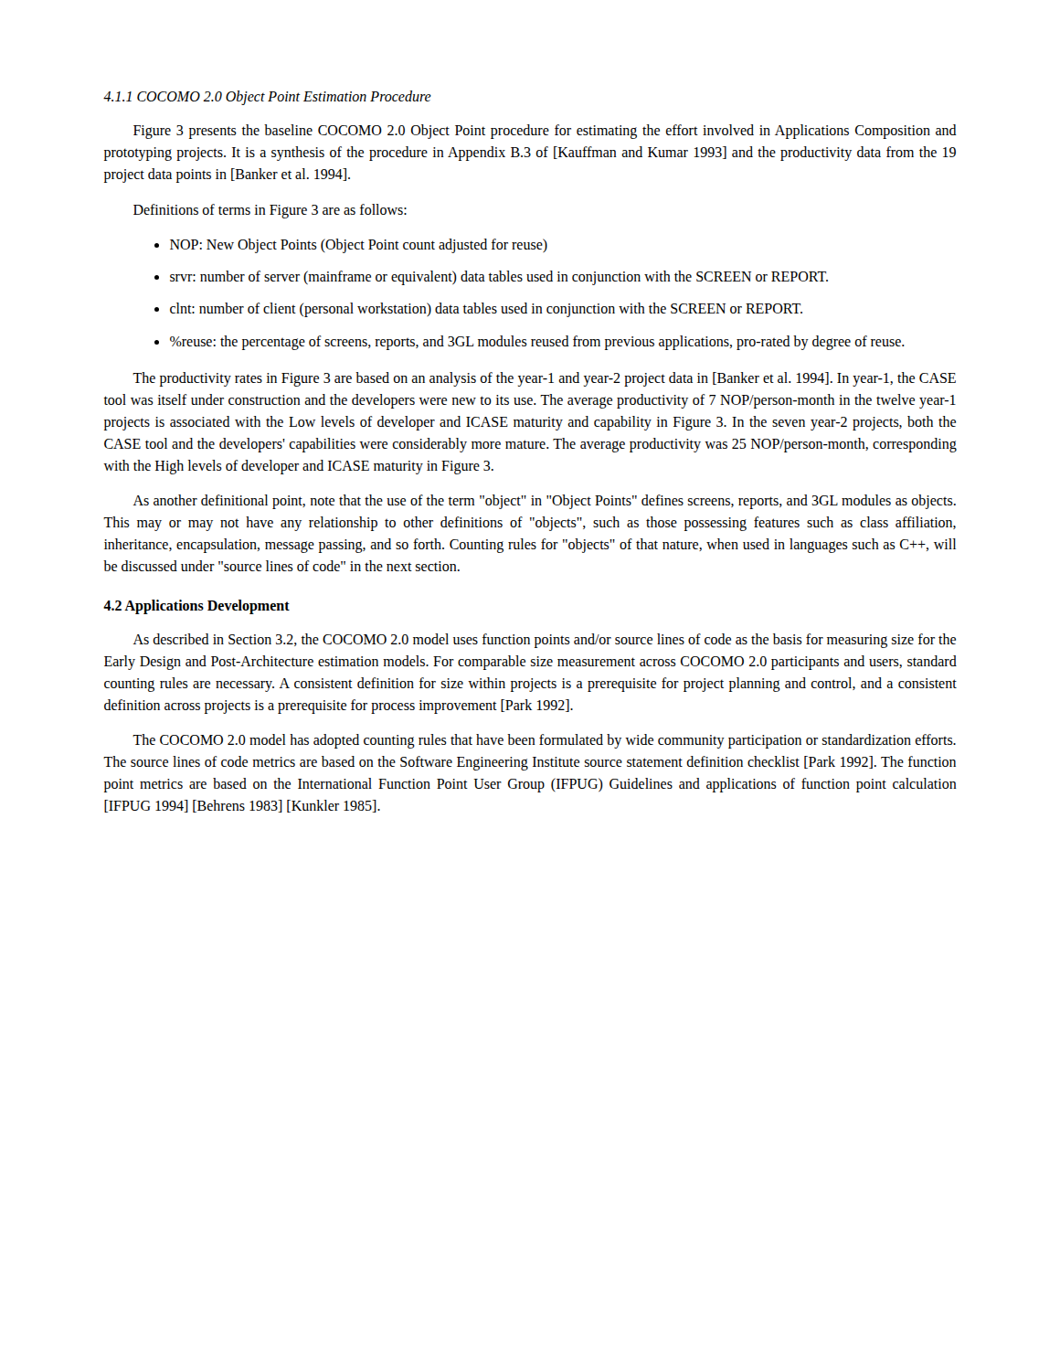4.1.1 COCOMO 2.0 Object Point Estimation Procedure
Figure 3 presents the baseline COCOMO 2.0 Object Point procedure for estimating the effort involved in Applications Composition and prototyping projects. It is a synthesis of the procedure in Appendix B.3 of [Kauffman and Kumar 1993] and the productivity data from the 19 project data points in [Banker et al. 1994].
Definitions of terms in Figure 3 are as follows:
NOP: New Object Points (Object Point count adjusted for reuse)
srvr: number of server (mainframe or equivalent) data tables used in conjunction with the SCREEN or REPORT.
clnt: number of client (personal workstation) data tables used in conjunction with the SCREEN or REPORT.
%reuse: the percentage of screens, reports, and 3GL modules reused from previous applications, pro-rated by degree of reuse.
The productivity rates in Figure 3 are based on an analysis of the year-1 and year-2 project data in [Banker et al. 1994]. In year-1, the CASE tool was itself under construction and the developers were new to its use. The average productivity of 7 NOP/person-month in the twelve year-1 projects is associated with the Low levels of developer and ICASE maturity and capability in Figure 3. In the seven year-2 projects, both the CASE tool and the developers' capabilities were considerably more mature. The average productivity was 25 NOP/person-month, corresponding with the High levels of developer and ICASE maturity in Figure 3.
As another definitional point, note that the use of the term "object" in "Object Points" defines screens, reports, and 3GL modules as objects. This may or may not have any relationship to other definitions of "objects", such as those possessing features such as class affiliation, inheritance, encapsulation, message passing, and so forth. Counting rules for "objects" of that nature, when used in languages such as C++, will be discussed under "source lines of code" in the next section.
4.2 Applications Development
As described in Section 3.2, the COCOMO 2.0 model uses function points and/or source lines of code as the basis for measuring size for the Early Design and Post-Architecture estimation models. For comparable size measurement across COCOMO 2.0 participants and users, standard counting rules are necessary. A consistent definition for size within projects is a prerequisite for project planning and control, and a consistent definition across projects is a prerequisite for process improvement [Park 1992].
The COCOMO 2.0 model has adopted counting rules that have been formulated by wide community participation or standardization efforts. The source lines of code metrics are based on the Software Engineering Institute source statement definition checklist [Park 1992]. The function point metrics are based on the International Function Point User Group (IFPUG) Guidelines and applications of function point calculation [IFPUG 1994] [Behrens 1983] [Kunkler 1985].